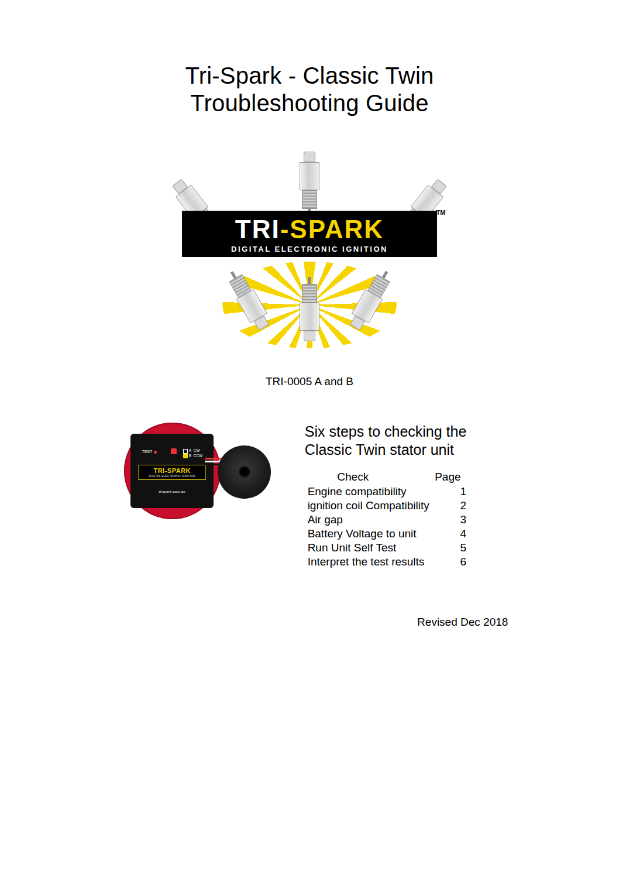Tri-Spark - Classic Twin
Troubleshooting Guide
TRI-SPARK
DIGITAL ELECTRONIC IGNITION
TM
TRI-0005 A and B
TEST
A CW
B CCW
TRI-SPARK
DIGITAL ELECTRONIC IGNITION
trispark.com.au
Six steps to checking the
Classic Twin stator unit
| Check | Page |
| --- | --- |
| Engine compatibility | 1 |
| ignition coil Compatibility | 2 |
| Air gap | 3 |
| Battery Voltage to unit | 4 |
| Run Unit Self Test | 5 |
| Interpret the test results | 6 |
Revised Dec 2018